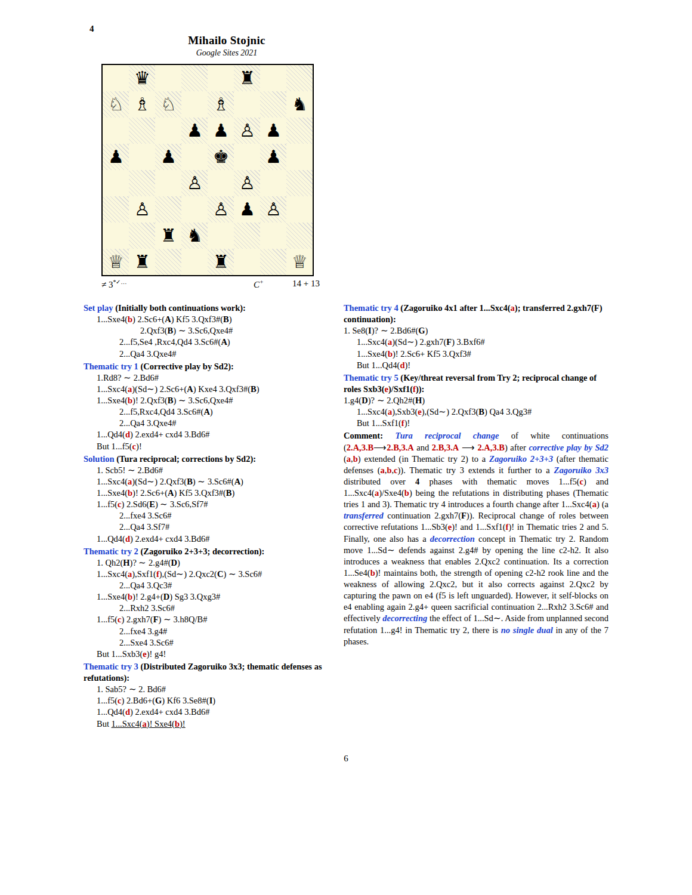4
Mihailo Stojnic
Google Sites 2021
| | ♛ | | | | ♜ | | |
| ♘ | ♗ | ♘ | | ♗ | | | ♞ |
| | | | ♟ | ♟ | ♙ | ♟ | |
| ♟ | | ♟ | | ♚ | | ♟ | |
| | | | ♙ | | ♙ | | |
| | ♙ | | | ♙ | ♟ | ♙ | |
| | | ♜ | ♞ | | | | |
| ♕ | ♜ | | | ♜ | | | ♕ |
≠ 3*✓… C+ 14 + 13
Set play (Initially both continuations work):
1...Sxe4(b) 2.Sc6+(A) Kf5 3.Qxf3#(B)
2.Qxf3(B) ∼ 3.Sc6,Qxe4#
2...f5,Se4 ,Rxc4,Qd4 3.Sc6#(A)
2...Qa4 3.Qxe4#
Thematic try 1 (Corrective play by Sd2):
1.Rd8? ∼ 2.Bd6#
1...Sxc4(a)(Sd∼) 2.Sc6+(A) Kxe4 3.Qxf3#(B)
1...Sxe4(b)! 2.Qxf3(B) ∼ 3.Sc6,Qxe4#
2...f5,Rxc4,Qd4 3.Sc6#(A)
2...Qa4 3.Qxe4#
1...Qd4(d) 2.exd4+ cxd4 3.Bd6#
But 1...f5(c)!
Solution (Tura reciprocal; corrections by Sd2):
1. Scb5! ∼ 2.Bd6#
1...Sxc4(a)(Sd∼) 2.Qxf3(B) ∼ 3.Sc6#(A)
1...Sxe4(b)! 2.Sc6+(A) Kf5 3.Qxf3#(B)
1...f5(c) 2.Sd6(E) ∼ 3.Sc6,Sf7#
2...fxe4 3.Sc6#
2...Qa4 3.Sf7#
1...Qd4(d) 2.exd4+ cxd4 3.Bd6#
Thematic try 2 (Zagoruiko 2+3+3; decorrection):
1. Qh2(H)? ∼ 2.g4#(D)
1...Sxc4(a),Sxf1(f),(Sd∼) 2.Qxc2(C) ∼ 3.Sc6#
2...Qa4 3.Qc3#
1...Sxe4(b)! 2.g4+(D) Sg3 3.Qxg3#
2...Rxh2 3.Sc6#
1...f5(c) 2.gxh7(F) ∼ 3.h8Q/B#
2...fxe4 3.g4#
2...Sxe4 3.Sc6#
But 1...Sxb3(e)! g4!
Thematic try 3 (Distributed Zagoruiko 3x3; thematic defenses as refutations):
1. Sab5? ∼ 2. Bd6#
1...f5(c) 2.Bd6+(G) Kf6 3.Se8#(I)
1...Qd4(d) 2.exd4+ cxd4 3.Bd6#
But 1...Sxc4(a)! Sxe4(b)!
Thematic try 4 (Zagoruiko 4x1 after 1...Sxc4(a); transferred 2.gxh7(F) continuation):
1. Se8(I)? ∼ 2.Bd6#(G)
1...Sxc4(a)(Sd∼) 2.gxh7(F) 3.Bxf6#
1...Sxe4(b)! 2.Sc6+ Kf5 3.Qxf3#
But 1...Qd4(d)!
Thematic try 5 (Key/threat reversal from Try 2; reciprocal change of roles Sxb3(e)/Sxf1(f)):
1.g4(D)? ∼ 2.Qh2#(H)
1...Sxc4(a),Sxb3(e),(Sd∼) 2.Qxf3(B) Qa4 3.Qg3#
But 1...Sxf1(f)!
Comment: Tura reciprocal change of white continuations (2.A,3.B⟶2.B,3.A and 2.B,3.A ⟶ 2.A,3.B) after corrective play by Sd2 (a,b) extended (in Thematic try 2) to a Zagoruiko 2+3+3 (after thematic defenses (a,b,c)). Thematic try 3 extends it further to a Zagoruiko 3x3 distributed over 4 phases with thematic moves 1...f5(c) and 1...Sxc4(a)/Sxe4(b) being the refutations in distributing phases (Thematic tries 1 and 3). Thematic try 4 introduces a fourth change after 1...Sxc4(a) (a transferred continuation 2.gxh7(F)). Reciprocal change of roles between corrective refutations 1...Sb3(e)! and 1...Sxf1(f)! in Thematic tries 2 and 5. Finally, one also has a decorrection concept in Thematic try 2. Random move 1...Sd∼ defends against 2.g4# by opening the line c2-h2. It also introduces a weakness that enables 2.Qxc2 continuation. Its a correction 1...Se4(b)! maintains both, the strength of opening c2-h2 rook line and the weakness of allowing 2.Qxc2, but it also corrects against 2.Qxc2 by capturing the pawn on e4 (f5 is left unguarded). However, it self-blocks on e4 enabling again 2.g4+ queen sacrificial continuation 2...Rxh2 3.Sc6# and effectively decorrecting the effect of 1...Sd∼. Aside from unplanned second refutation 1...g4! in Thematic try 2, there is no single dual in any of the 7 phases.
6